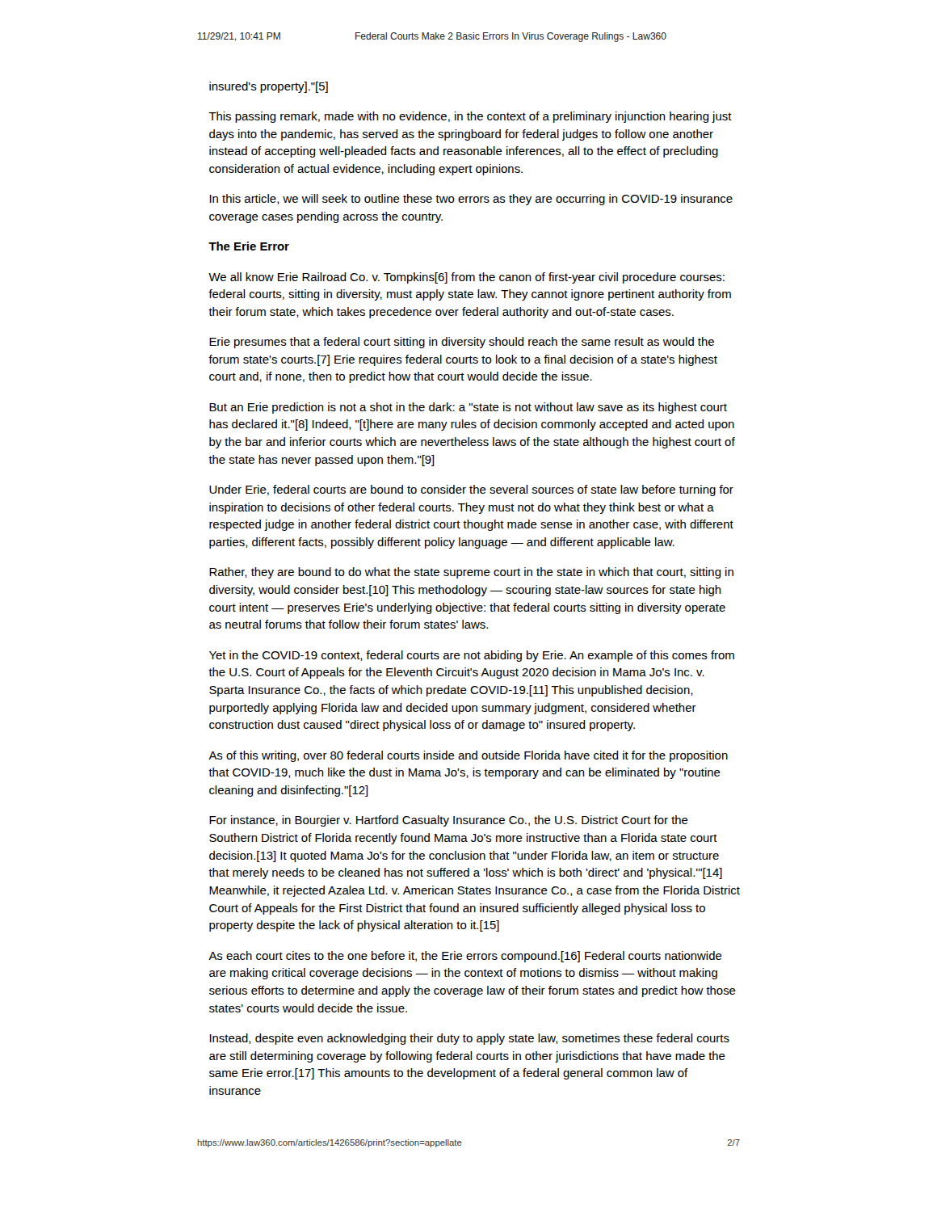11/29/21, 10:41 PM Federal Courts Make 2 Basic Errors In Virus Coverage Rulings - Law360
insured's property]."[5]
This passing remark, made with no evidence, in the context of a preliminary injunction hearing just days into the pandemic, has served as the springboard for federal judges to follow one another instead of accepting well-pleaded facts and reasonable inferences, all to the effect of precluding consideration of actual evidence, including expert opinions.
In this article, we will seek to outline these two errors as they are occurring in COVID-19 insurance coverage cases pending across the country.
The Erie Error
We all know Erie Railroad Co. v. Tompkins[6] from the canon of first-year civil procedure courses: federal courts, sitting in diversity, must apply state law. They cannot ignore pertinent authority from their forum state, which takes precedence over federal authority and out-of-state cases.
Erie presumes that a federal court sitting in diversity should reach the same result as would the forum state's courts.[7] Erie requires federal courts to look to a final decision of a state's highest court and, if none, then to predict how that court would decide the issue.
But an Erie prediction is not a shot in the dark: a "state is not without law save as its highest court has declared it."[8] Indeed, "[t]here are many rules of decision commonly accepted and acted upon by the bar and inferior courts which are nevertheless laws of the state although the highest court of the state has never passed upon them."[9]
Under Erie, federal courts are bound to consider the several sources of state law before turning for inspiration to decisions of other federal courts. They must not do what they think best or what a respected judge in another federal district court thought made sense in another case, with different parties, different facts, possibly different policy language — and different applicable law.
Rather, they are bound to do what the state supreme court in the state in which that court, sitting in diversity, would consider best.[10] This methodology — scouring state-law sources for state high court intent — preserves Erie's underlying objective: that federal courts sitting in diversity operate as neutral forums that follow their forum states' laws.
Yet in the COVID-19 context, federal courts are not abiding by Erie. An example of this comes from the U.S. Court of Appeals for the Eleventh Circuit's August 2020 decision in Mama Jo's Inc. v. Sparta Insurance Co., the facts of which predate COVID-19.[11] This unpublished decision, purportedly applying Florida law and decided upon summary judgment, considered whether construction dust caused "direct physical loss of or damage to" insured property.
As of this writing, over 80 federal courts inside and outside Florida have cited it for the proposition that COVID-19, much like the dust in Mama Jo's, is temporary and can be eliminated by "routine cleaning and disinfecting."[12]
For instance, in Bourgier v. Hartford Casualty Insurance Co., the U.S. District Court for the Southern District of Florida recently found Mama Jo's more instructive than a Florida state court decision.[13] It quoted Mama Jo's for the conclusion that "under Florida law, an item or structure that merely needs to be cleaned has not suffered a 'loss' which is both 'direct' and 'physical.'"[14] Meanwhile, it rejected Azalea Ltd. v. American States Insurance Co., a case from the Florida District Court of Appeals for the First District that found an insured sufficiently alleged physical loss to property despite the lack of physical alteration to it.[15]
As each court cites to the one before it, the Erie errors compound.[16] Federal courts nationwide are making critical coverage decisions — in the context of motions to dismiss — without making serious efforts to determine and apply the coverage law of their forum states and predict how those states' courts would decide the issue.
Instead, despite even acknowledging their duty to apply state law, sometimes these federal courts are still determining coverage by following federal courts in other jurisdictions that have made the same Erie error.[17] This amounts to the development of a federal general common law of insurance
https://www.law360.com/articles/1426586/print?section=appellate 2/7